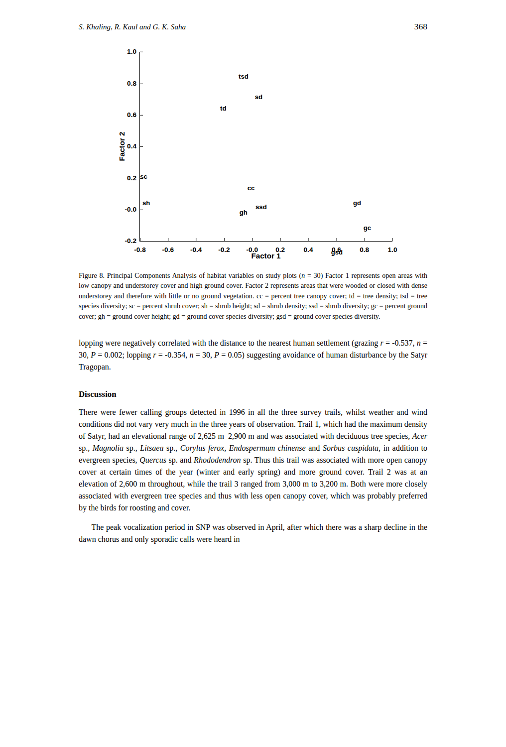S. Khaling, R. Kaul and G. K. Saha 368
Factor 2 1.0 0.8 0.6 0.4 0.2 -0.0 -0.2 -0.8 -0.6 -0.4 -0.2 -0.0 0.2 0.4 0.6 0.8 1.0 tsd sd td sc sh cc gh ssd gd gc gsd
Factor 1
Figure 8. Principal Components Analysis of habitat variables on study plots (n = 30) Factor 1 represents open areas with low canopy and understorey cover and high ground cover. Factor 2 represents areas that were wooded or closed with dense understorey and therefore with little or no ground vegetation. cc = percent tree canopy cover; td = tree density; tsd = tree species diversity; sc = percent shrub cover; sh = shrub height; sd = shrub density; ssd = shrub diversity; gc = percent ground cover; gh = ground cover height; gd = ground cover species diversity; gsd = ground cover species diversity.
lopping were negatively correlated with the distance to the nearest human settlement (grazing r = -0.537, n = 30, P = 0.002; lopping r = -0.354, n = 30, P = 0.05) suggesting avoidance of human disturbance by the Satyr Tragopan.
Discussion
There were fewer calling groups detected in 1996 in all the three survey trails, whilst weather and wind conditions did not vary very much in the three years of observation. Trail 1, which had the maximum density of Satyr, had an elevational range of 2,625 m–2,900 m and was associated with deciduous tree species, Acer sp., Magnolia sp., Litsaea sp., Corylus ferox, Endospermum chinense and Sorbus cuspidata, in addition to evergreen species, Quercus sp. and Rhododendron sp. Thus this trail was associated with more open canopy cover at certain times of the year (winter and early spring) and more ground cover. Trail 2 was at an elevation of 2,600 m throughout, while the trail 3 ranged from 3,000 m to 3,200 m. Both were more closely associated with evergreen tree species and thus with less open canopy cover, which was probably preferred by the birds for roosting and cover.
The peak vocalization period in SNP was observed in April, after which there was a sharp decline in the dawn chorus and only sporadic calls were heard in